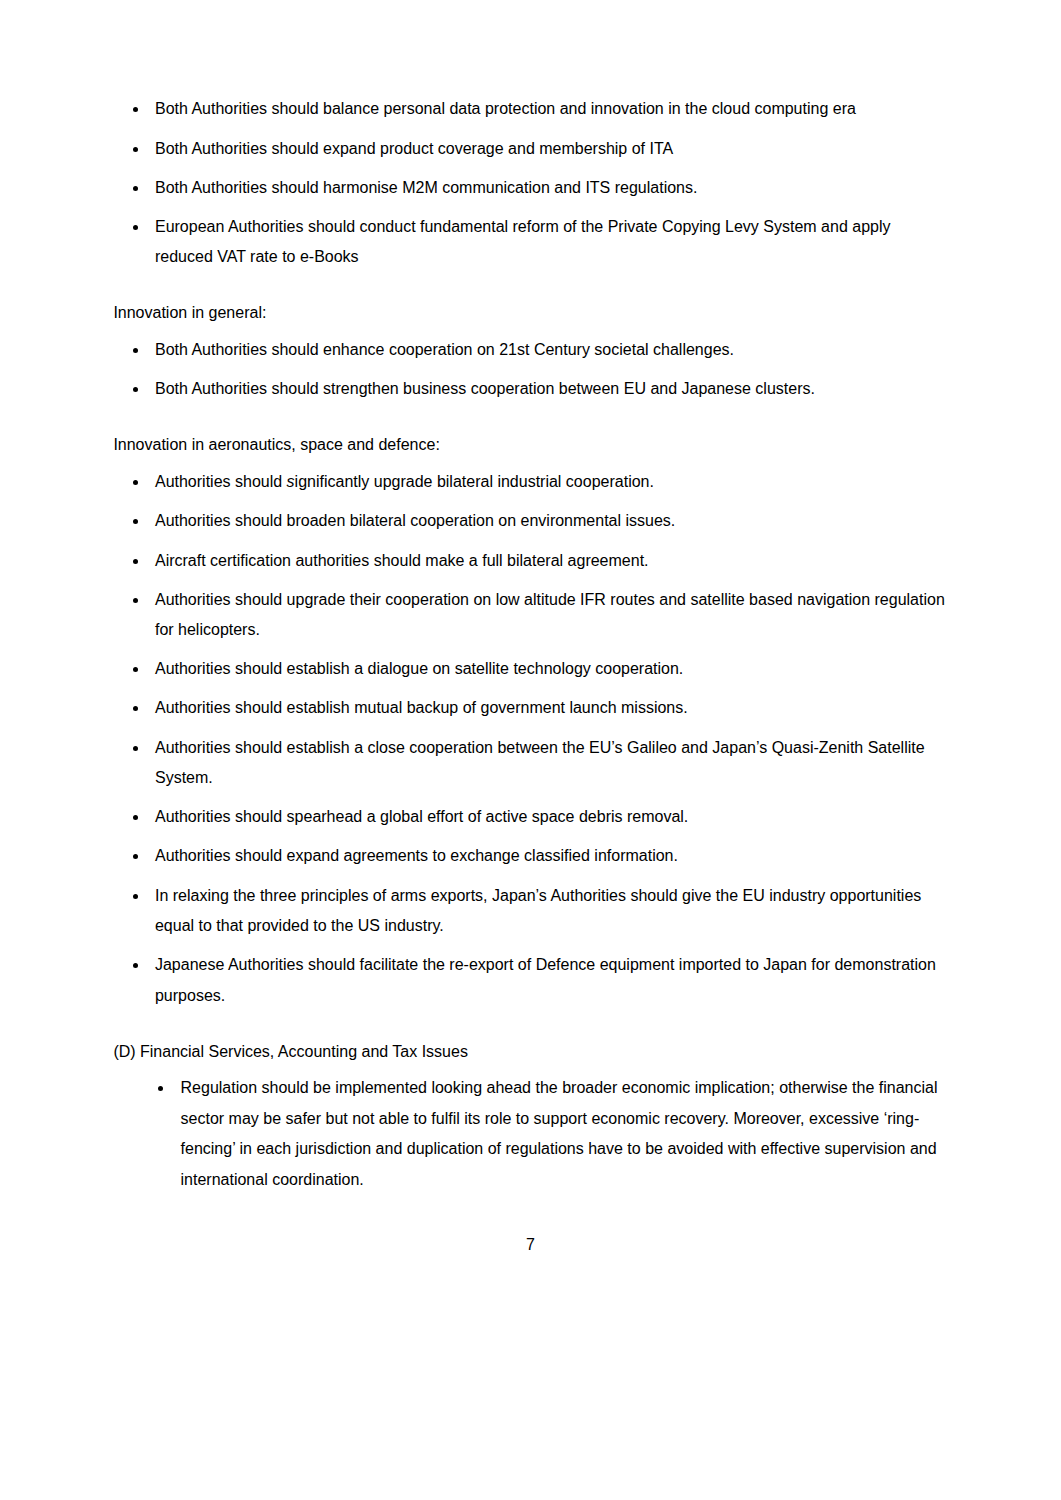Both Authorities should balance personal data protection and innovation in the cloud computing era
Both Authorities should expand product coverage and membership of ITA
Both Authorities should harmonise M2M communication and ITS regulations.
European Authorities should conduct fundamental reform of the Private Copying Levy System and apply reduced VAT rate to e-Books
Innovation in general:
Both Authorities should enhance cooperation on 21st Century societal challenges.
Both Authorities should strengthen business cooperation between EU and Japanese clusters.
Innovation in aeronautics, space and defence:
Authorities should significantly upgrade bilateral industrial cooperation.
Authorities should broaden bilateral cooperation on environmental issues.
Aircraft certification authorities should make a full bilateral agreement.
Authorities should upgrade their cooperation on low altitude IFR routes and satellite based navigation regulation for helicopters.
Authorities should establish a dialogue on satellite technology cooperation.
Authorities should establish mutual backup of government launch missions.
Authorities should establish a close cooperation between the EU’s Galileo and Japan’s Quasi-Zenith Satellite System.
Authorities should spearhead a global effort of active space debris removal.
Authorities should expand agreements to exchange classified information.
In relaxing the three principles of arms exports, Japan’s Authorities should give the EU industry opportunities equal to that provided to the US industry.
Japanese Authorities should facilitate the re-export of Defence equipment imported to Japan for demonstration purposes.
(D) Financial Services, Accounting and Tax Issues
Regulation should be implemented looking ahead the broader economic implication; otherwise the financial sector may be safer but not able to fulfil its role to support economic recovery. Moreover, excessive ‘ring-fencing’ in each jurisdiction and duplication of regulations have to be avoided with effective supervision and international coordination.
7